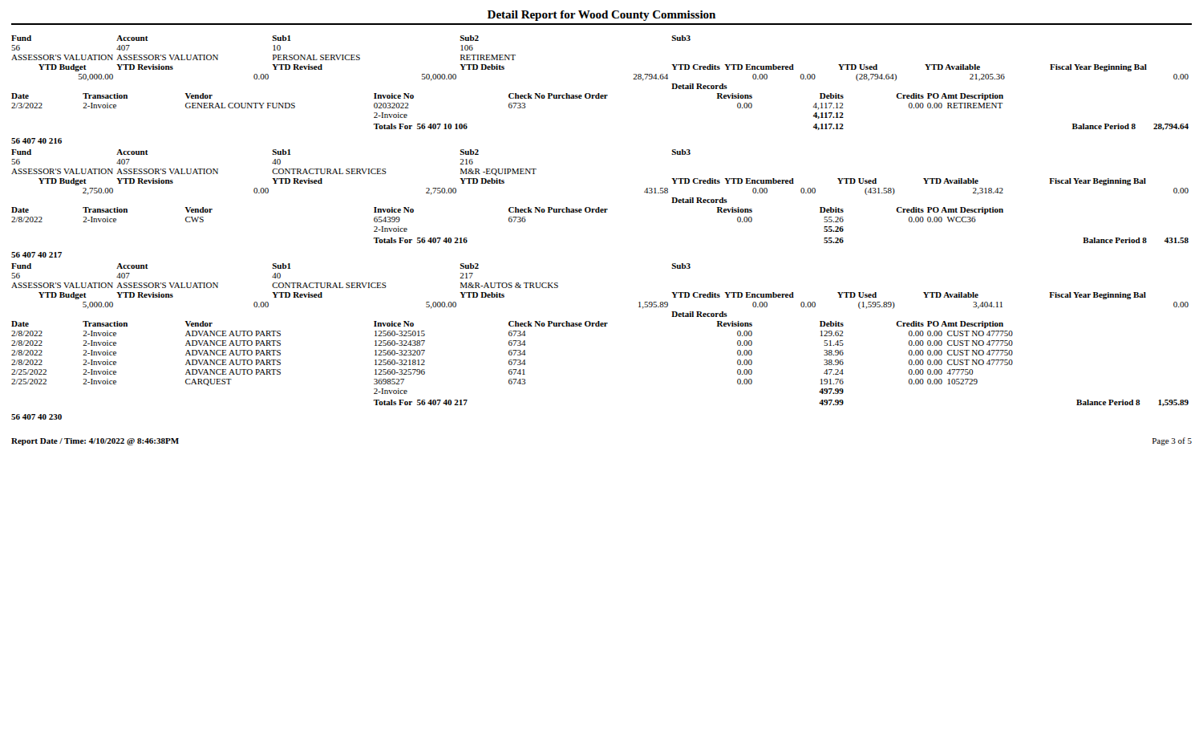Detail Report for Wood County Commission
| Fund | Account | Sub1 | Sub2 | Sub3 | | | |
| 56 | 407 | 10 | 106 | | | | |
| ASSESSOR'S VALUATION | ASSESSOR'S VALUATION | PERSONAL SERVICES | RETIREMENT | | | | |
| YTD Budget | YTD Revisions | YTD Revised | YTD Debits | YTD Credits YTD Encumbered | YTD Used | YTD Available | Fiscal Year Beginning Bal |
| 50,000.00 | 0.00 | 50,000.00 | 28,794.64 | 0.00 | 0.00 | (28,794.64) | 21,205.36 | 0.00 |
| | Detail Records | |
| Date | Transaction | Vendor | Invoice No | Check No Purchase Order | Revisions | Debits | Credits | PO Amt Description |
| 2/3/2022 | 2-Invoice | GENERAL COUNTY FUNDS | 02032022 | 6733 | 0.00 | 4,117.12 | 0.00 | 0.00 RETIREMENT |
| | 2-Invoice | | | 4,117.12 | | |
| | Totals For 56 407 10 106 | | 4,117.12 | | Balance Period 8 28,794.64 |
56 407 40 216
| Fund | Account | Sub1 | Sub2 | Sub3 | | | |
| 56 | 407 | 40 | 216 | | | | |
| ASSESSOR'S VALUATION | ASSESSOR'S VALUATION | CONTRACTURAL SERVICES | M&R -EQUIPMENT | | | | |
| YTD Budget | YTD Revisions | YTD Revised | YTD Debits | YTD Credits YTD Encumbered | YTD Used | YTD Available | Fiscal Year Beginning Bal |
| 2,750.00 | 0.00 | 2,750.00 | 431.58 | 0.00 | 0.00 | (431.58) | 2,318.42 | 0.00 |
| | Detail Records | |
| Date | Transaction | Vendor | Invoice No | Check No Purchase Order | Revisions | Debits | Credits | PO Amt Description |
| 2/8/2022 | 2-Invoice | CWS | 654399 | 6736 | 0.00 | 55.26 | 0.00 | 0.00 WCC36 |
| | 2-Invoice | | | 55.26 | | |
| | Totals For 56 407 40 216 | | 55.26 | | Balance Period 8 431.58 |
56 407 40 217
| Fund | Account | Sub1 | Sub2 | Sub3 | | | |
| 56 | 407 | 40 | 217 | | | | |
| ASSESSOR'S VALUATION | ASSESSOR'S VALUATION | CONTRACTURAL SERVICES | M&R-AUTOS & TRUCKS | | | | |
| YTD Budget | YTD Revisions | YTD Revised | YTD Debits | YTD Credits YTD Encumbered | YTD Used | YTD Available | Fiscal Year Beginning Bal |
| 5,000.00 | 0.00 | 5,000.00 | 1,595.89 | 0.00 | 0.00 | (1,595.89) | 3,404.11 | 0.00 |
| | Detail Records | |
| Date | Transaction | Vendor | Invoice No | Check No Purchase Order | Revisions | Debits | Credits | PO Amt Description |
| 2/8/2022 | 2-Invoice | ADVANCE AUTO PARTS | 12560-325015 | 6734 | 0.00 | 129.62 | 0.00 | 0.00 CUST NO 477750 |
| 2/8/2022 | 2-Invoice | ADVANCE AUTO PARTS | 12560-324387 | 6734 | 0.00 | 51.45 | 0.00 | 0.00 CUST NO 477750 |
| 2/8/2022 | 2-Invoice | ADVANCE AUTO PARTS | 12560-323207 | 6734 | 0.00 | 38.96 | 0.00 | 0.00 CUST NO 477750 |
| 2/8/2022 | 2-Invoice | ADVANCE AUTO PARTS | 12560-321812 | 6734 | 0.00 | 38.96 | 0.00 | 0.00 CUST NO 477750 |
| 2/25/2022 | 2-Invoice | ADVANCE AUTO PARTS | 12560-325796 | 6741 | 0.00 | 47.24 | 0.00 | 0.00 477750 |
| 2/25/2022 | 2-Invoice | CARQUEST | 3698527 | 6743 | 0.00 | 191.76 | 0.00 | 0.00 1052729 |
| | 2-Invoice | | | 497.99 | | |
| | Totals For 56 407 40 217 | | 497.99 | | Balance Period 8 1,595.89 |
56 407 40 230
Report Date / Time: 4/10/2022 @ 8:46:38PM Page 3 of 5